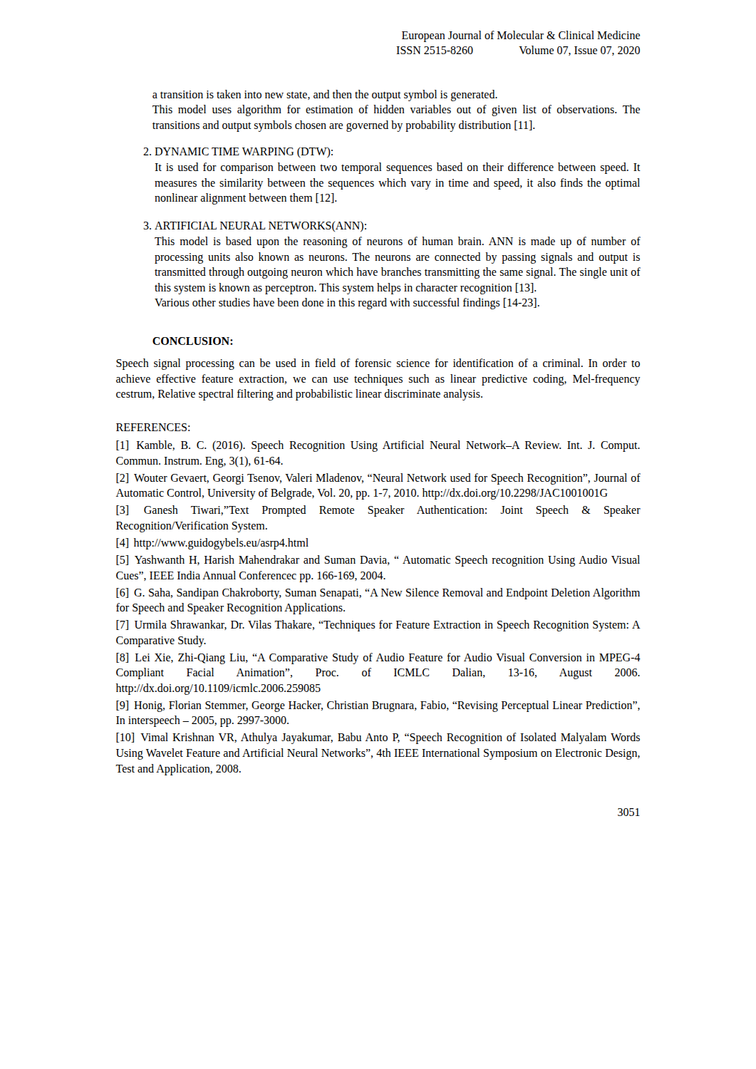European Journal of Molecular & Clinical Medicine ISSN 2515-8260 Volume 07, Issue 07, 2020
a transition is taken into new state, and then the output symbol is generated.
This model uses algorithm for estimation of hidden variables out of given list of observations. The transitions and output symbols chosen are governed by probability distribution [11].
DYNAMIC TIME WARPING (DTW):
It is used for comparison between two temporal sequences based on their difference between speed. It measures the similarity between the sequences which vary in time and speed, it also finds the optimal nonlinear alignment between them [12].
ARTIFICIAL NEURAL NETWORKS(ANN):
This model is based upon the reasoning of neurons of human brain. ANN is made up of number of processing units also known as neurons. The neurons are connected by passing signals and output is transmitted through outgoing neuron which have branches transmitting the same signal. The single unit of this system is known as perceptron. This system helps in character recognition [13].
Various other studies have been done in this regard with successful findings [14-23].
CONCLUSION:
Speech signal processing can be used in field of forensic science for identification of a criminal. In order to achieve effective feature extraction, we can use techniques such as linear predictive coding, Mel-frequency cestrum, Relative spectral filtering and probabilistic linear discriminate analysis.
REFERENCES:
[1] Kamble, B. C. (2016). Speech Recognition Using Artificial Neural Network–A Review. Int. J. Comput. Commun. Instrum. Eng, 3(1), 61-64.
[2] Wouter Gevaert, Georgi Tsenov, Valeri Mladenov, “Neural Network used for Speech Recognition”, Journal of Automatic Control, University of Belgrade, Vol. 20, pp. 1-7, 2010. http://dx.doi.org/10.2298/JAC1001001G
[3] Ganesh Tiwari,”Text Prompted Remote Speaker Authentication: Joint Speech & Speaker Recognition/Verification System.
[4] http://www.guidogybels.eu/asrp4.html
[5] Yashwanth H, Harish Mahendrakar and Suman Davia, “ Automatic Speech recognition Using Audio Visual Cues”, IEEE India Annual Conferencec pp. 166-169, 2004.
[6] G. Saha, Sandipan Chakroborty, Suman Senapati, “A New Silence Removal and Endpoint Deletion Algorithm for Speech and Speaker Recognition Applications.
[7] Urmila Shrawankar, Dr. Vilas Thakare, “Techniques for Feature Extraction in Speech Recognition System: A Comparative Study.
[8] Lei Xie, Zhi-Qiang Liu, “A Comparative Study of Audio Feature for Audio Visual Conversion in MPEG-4 Compliant Facial Animation”, Proc. of ICMLC Dalian, 13-16, August 2006. http://dx.doi.org/10.1109/icmlc.2006.259085
[9] Honig, Florian Stemmer, George Hacker, Christian Brugnara, Fabio, “Revising Perceptual Linear Prediction”, In interspeech – 2005, pp. 2997-3000.
[10] Vimal Krishnan VR, Athulya Jayakumar, Babu Anto P, “Speech Recognition of Isolated Malyalam Words Using Wavelet Feature and Artificial Neural Networks”, 4th IEEE International Symposium on Electronic Design, Test and Application, 2008.
3051